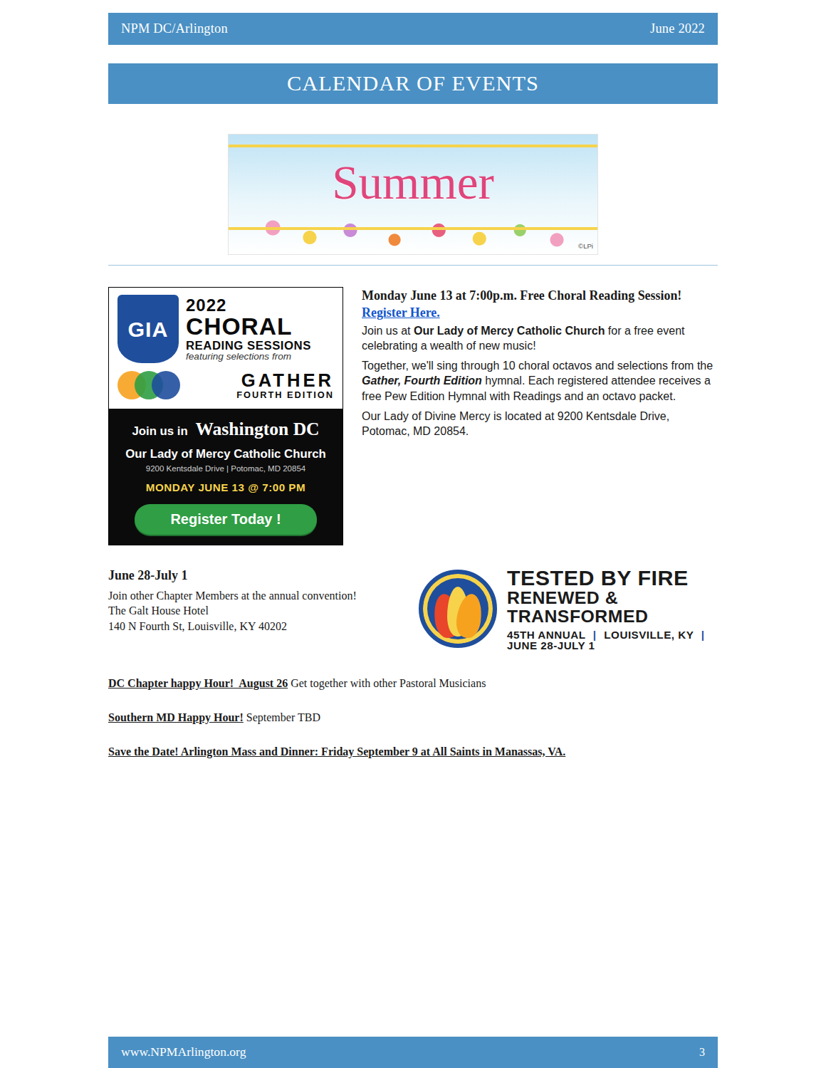NPM DC/Arlington June 2022
CALENDAR OF EVENTS
Summer
©LPi
GIA
2022
CHORAL
READING SESSIONS
featuring selections from
GATHER
FOURTH EDITION
Join us in Washington DC
Our Lady of Mercy Catholic Church
9200 Kentsdale Drive | Potomac, MD 20854
MONDAY JUNE 13 @ 7:00 PM
Register Today !
Monday June 13 at 7:00p.m. Free Choral Reading Session! Register Here.
Join us at Our Lady of Mercy Catholic Church for a free event celebrating a wealth of new music!
Together, we'll sing through 10 choral octavos and selections from the Gather, Fourth Edition hymnal. Each registered attendee receives a free Pew Edition Hymnal with Readings and an octavo packet.
Our Lady of Divine Mercy is located at 9200 Kentsdale Drive, Potomac, MD 20854.
June 28-July 1
Join other Chapter Members at the annual convention!
The Galt House Hotel
140 N Fourth St, Louisville, KY 40202
TESTED BY FIRE
RENEWED & TRANSFORMED
45TH ANNUAL | LOUISVILLE, KY | JUNE 28-JULY 1
DC Chapter happy Hour! August 26 Get together with other Pastoral Musicians
Southern MD Happy Hour! September TBD
Save the Date! Arlington Mass and Dinner: Friday September 9 at All Saints in Manassas, VA.
www.NPMArlington.org 3